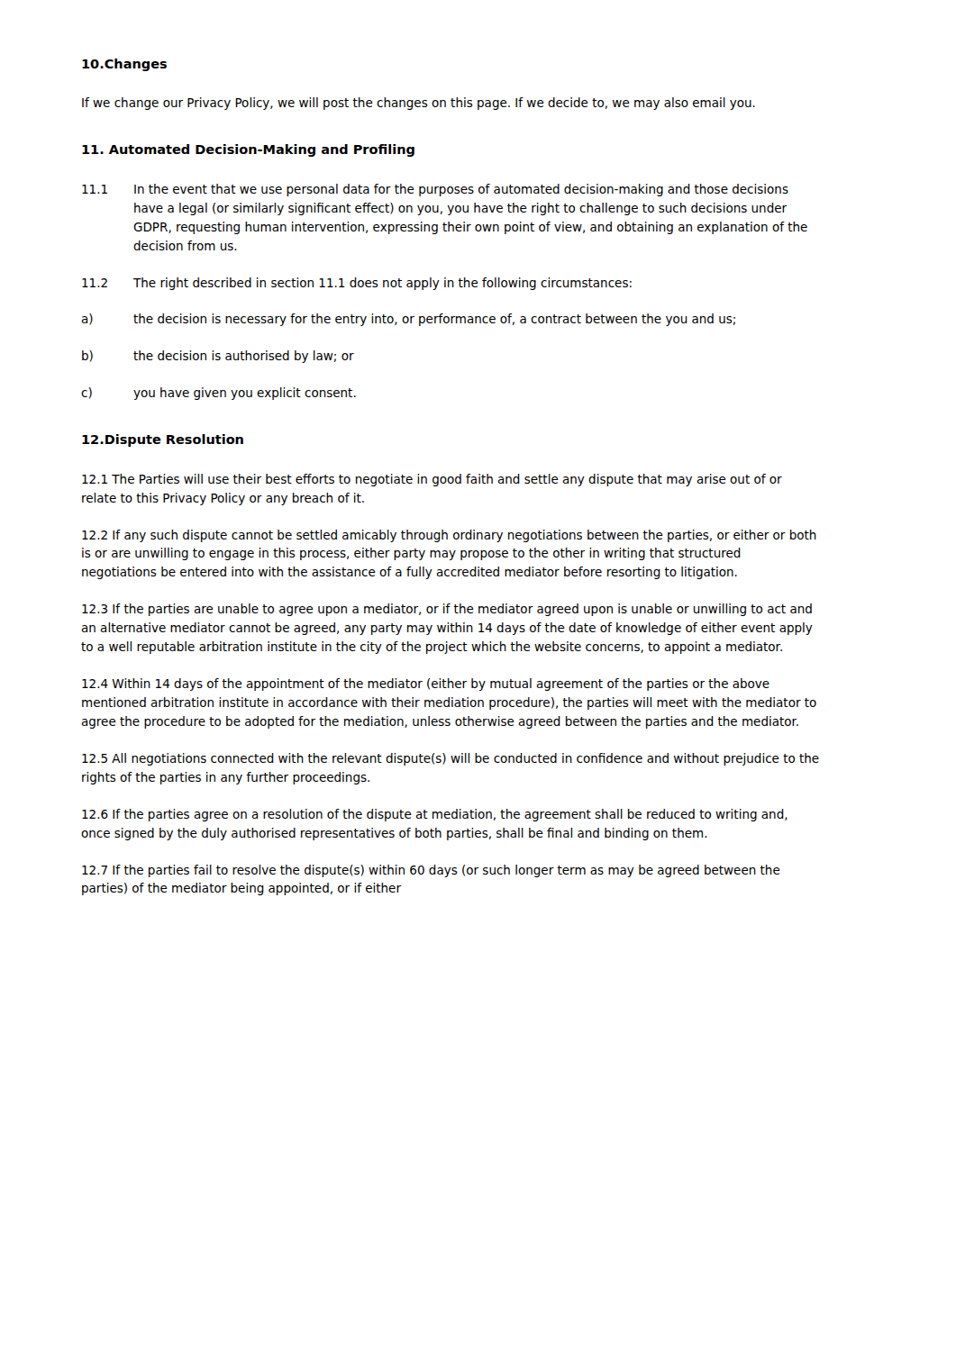10.Changes
If we change our Privacy Policy, we will post the changes on this page. If we decide to, we may also email you.
11. Automated Decision-Making and Profiling
11.1
In the event that we use personal data for the purposes of automated decision-making and those decisions have a legal (or similarly significant effect) on you, you have the right to challenge to such decisions under GDPR, requesting human intervention, expressing their own point of view, and obtaining an explanation of the decision from us.
11.2
The right described in section 11.1 does not apply in the following circumstances:
a) the decision is necessary for the entry into, or performance of, a contract between the you and us;
b) the decision is authorised by law; or
c) you have given you explicit consent.
12.Dispute Resolution
12.1 The Parties will use their best efforts to negotiate in good faith and settle any dispute that may arise out of or relate to this Privacy Policy or any breach of it.
12.2 If any such dispute cannot be settled amicably through ordinary negotiations between the parties, or either or both is or are unwilling to engage in this process, either party may propose to the other in writing that structured negotiations be entered into with the assistance of a fully accredited mediator before resorting to litigation.
12.3 If the parties are unable to agree upon a mediator, or if the mediator agreed upon is unable or unwilling to act and an alternative mediator cannot be agreed, any party may within 14 days of the date of knowledge of either event apply to a well reputable arbitration institute in the city of the project which the website concerns, to appoint a mediator.
12.4 Within 14 days of the appointment of the mediator (either by mutual agreement of the parties or the above mentioned arbitration institute in accordance with their mediation procedure), the parties will meet with the mediator to agree the procedure to be adopted for the mediation, unless otherwise agreed between the parties and the mediator.
12.5 All negotiations connected with the relevant dispute(s) will be conducted in confidence and without prejudice to the rights of the parties in any further proceedings.
12.6 If the parties agree on a resolution of the dispute at mediation, the agreement shall be reduced to writing and, once signed by the duly authorised representatives of both parties, shall be final and binding on them.
12.7 If the parties fail to resolve the dispute(s) within 60 days (or such longer term as may be agreed between the parties) of the mediator being appointed, or if either